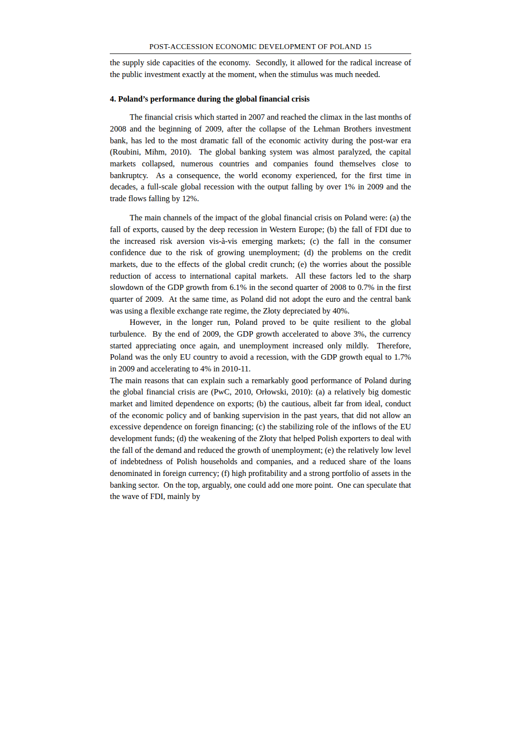POST-ACCESSION ECONOMIC DEVELOPMENT OF POLAND15
the supply side capacities of the economy. Secondly, it allowed for the radical increase of the public investment exactly at the moment, when the stimulus was much needed.
4. Poland’s performance during the global financial crisis
The financial crisis which started in 2007 and reached the climax in the last months of 2008 and the beginning of 2009, after the collapse of the Lehman Brothers investment bank, has led to the most dramatic fall of the economic activity during the post-war era (Roubini, Mihm, 2010). The global banking system was almost paralyzed, the capital markets collapsed, numerous countries and companies found themselves close to bankruptcy. As a consequence, the world economy experienced, for the first time in decades, a full-scale global recession with the output falling by over 1% in 2009 and the trade flows falling by 12%.
The main channels of the impact of the global financial crisis on Poland were: (a) the fall of exports, caused by the deep recession in Western Europe; (b) the fall of FDI due to the increased risk aversion vis-à-vis emerging markets; (c) the fall in the consumer confidence due to the risk of growing unemployment; (d) the problems on the credit markets, due to the effects of the global credit crunch; (e) the worries about the possible reduction of access to international capital markets. All these factors led to the sharp slowdown of the GDP growth from 6.1% in the second quarter of 2008 to 0.7% in the first quarter of 2009. At the same time, as Poland did not adopt the euro and the central bank was using a flexible exchange rate regime, the Złoty depreciated by 40%.
However, in the longer run, Poland proved to be quite resilient to the global turbulence. By the end of 2009, the GDP growth accelerated to above 3%, the currency started appreciating once again, and unemployment increased only mildly. Therefore, Poland was the only EU country to avoid a recession, with the GDP growth equal to 1.7% in 2009 and accelerating to 4% in 2010-11.
The main reasons that can explain such a remarkably good performance of Poland during the global financial crisis are (PwC, 2010, Orłowski, 2010): (a) a relatively big domestic market and limited dependence on exports; (b) the cautious, albeit far from ideal, conduct of the economic policy and of banking supervision in the past years, that did not allow an excessive dependence on foreign financing; (c) the stabilizing role of the inflows of the EU development funds; (d) the weakening of the Złoty that helped Polish exporters to deal with the fall of the demand and reduced the growth of unemployment; (e) the relatively low level of indebtedness of Polish households and companies, and a reduced share of the loans denominated in foreign currency; (f) high profitability and a strong portfolio of assets in the banking sector. On the top, arguably, one could add one more point. One can speculate that the wave of FDI, mainly by